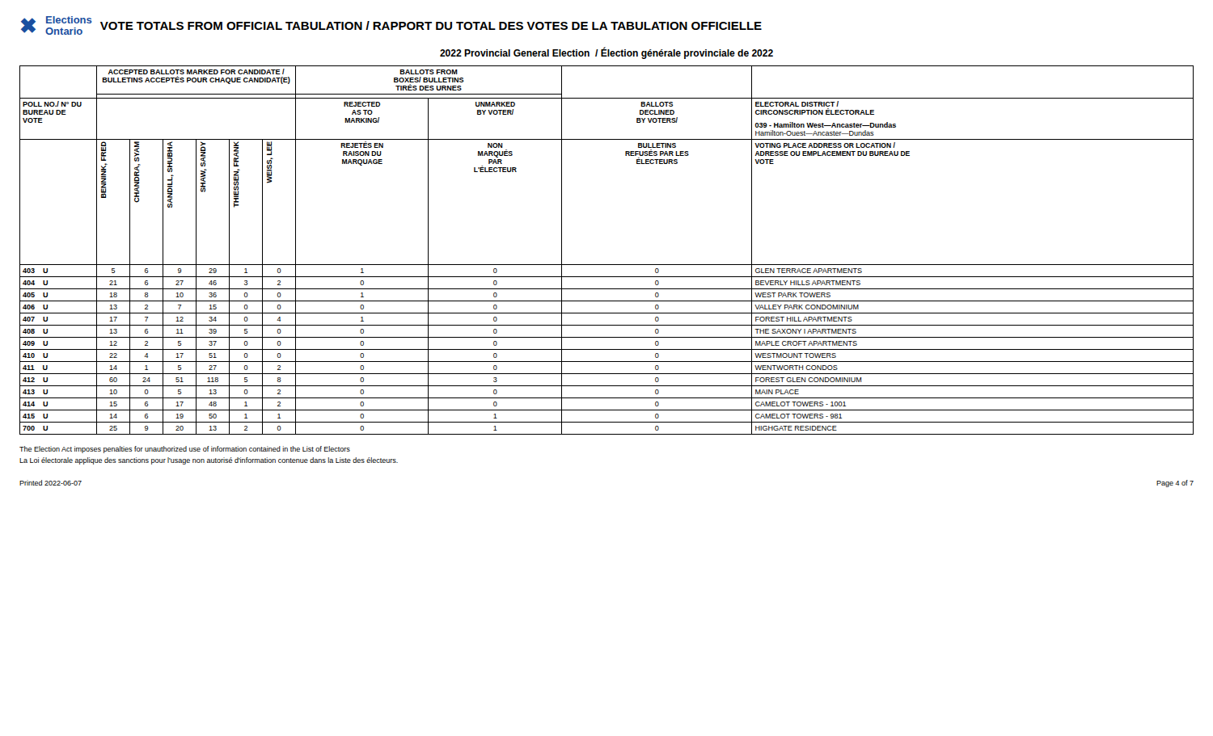✖
Elections
Ontario
VOTE TOTALS FROM OFFICIAL TABULATION / RAPPORT DU TOTAL DES VOTES DE LA TABULATION OFFICIELLE
2022 Provincial General Election / Élection générale provinciale de 2022
| | ACCEPTED BALLOTS MARKED FOR CANDIDATE / BULLETINS ACCEPTÉS POUR CHAQUE CANDIDAT(E) | BALLOTS FROM BOXES/ BULLETINS TIRÉS DES URNES | | |
| POLL NO./ N° DU BUREAU DE VOTE | | REJECTED AS TO MARKING/ | UNMARKED BY VOTER/ | BALLOTS DECLINED BY VOTERS/ | ELECTORAL DISTRICT / CIRCONSCRIPTION ÉLECTORALE 039 - Hamilton West—Ancaster—Dundas Hamilton-Ouest—Ancaster—Dundas |
| | BENNINK, FRED | CHANDRA, SYAM | SANDILL, SHUBHA | SHAW, SANDY | THIESSEN, FRANK | WEISS, LEE | REJETÉS EN RAISON DU MARQUAGE | NON MARQUÉS PAR L'ÉLECTEUR | BULLETINS REFUSÉS PAR LES ÉLECTEURS | VOTING PLACE ADDRESS OR LOCATION / ADRESSE OU EMPLACEMENT DU BUREAU DE VOTE |
| 403 U | 5 | 6 | 9 | 29 | 1 | 0 | 1 | 0 | 0 | GLEN TERRACE APARTMENTS |
| 404 U | 21 | 6 | 27 | 46 | 3 | 2 | 0 | 0 | 0 | BEVERLY HILLS APARTMENTS |
| 405 U | 18 | 8 | 10 | 36 | 0 | 0 | 1 | 0 | 0 | WEST PARK TOWERS |
| 406 U | 13 | 2 | 7 | 15 | 0 | 0 | 0 | 0 | 0 | VALLEY PARK CONDOMINIUM |
| 407 U | 17 | 7 | 12 | 34 | 0 | 4 | 1 | 0 | 0 | FOREST HILL APARTMENTS |
| 408 U | 13 | 6 | 11 | 39 | 5 | 0 | 0 | 0 | 0 | THE SAXONY I APARTMENTS |
| 409 U | 12 | 2 | 5 | 37 | 0 | 0 | 0 | 0 | 0 | MAPLE CROFT APARTMENTS |
| 410 U | 22 | 4 | 17 | 51 | 0 | 0 | 0 | 0 | 0 | WESTMOUNT TOWERS |
| 411 U | 14 | 1 | 5 | 27 | 0 | 2 | 0 | 0 | 0 | WENTWORTH CONDOS |
| 412 U | 60 | 24 | 51 | 118 | 5 | 8 | 0 | 3 | 0 | FOREST GLEN CONDOMINIUM |
| 413 U | 10 | 0 | 5 | 13 | 0 | 2 | 0 | 0 | 0 | MAIN PLACE |
| 414 U | 15 | 6 | 17 | 48 | 1 | 2 | 0 | 0 | 0 | CAMELOT TOWERS - 1001 |
| 415 U | 14 | 6 | 19 | 50 | 1 | 1 | 0 | 1 | 0 | CAMELOT TOWERS - 981 |
| 700 U | 25 | 9 | 20 | 13 | 2 | 0 | 0 | 1 | 0 | HIGHGATE RESIDENCE |
The Election Act imposes penalties for unauthorized use of information contained in the List of Electors
La Loi électorale applique des sanctions pour l'usage non autorisé d'information contenue dans la Liste des électeurs.
Printed 2022-06-07 Page 4 of 7